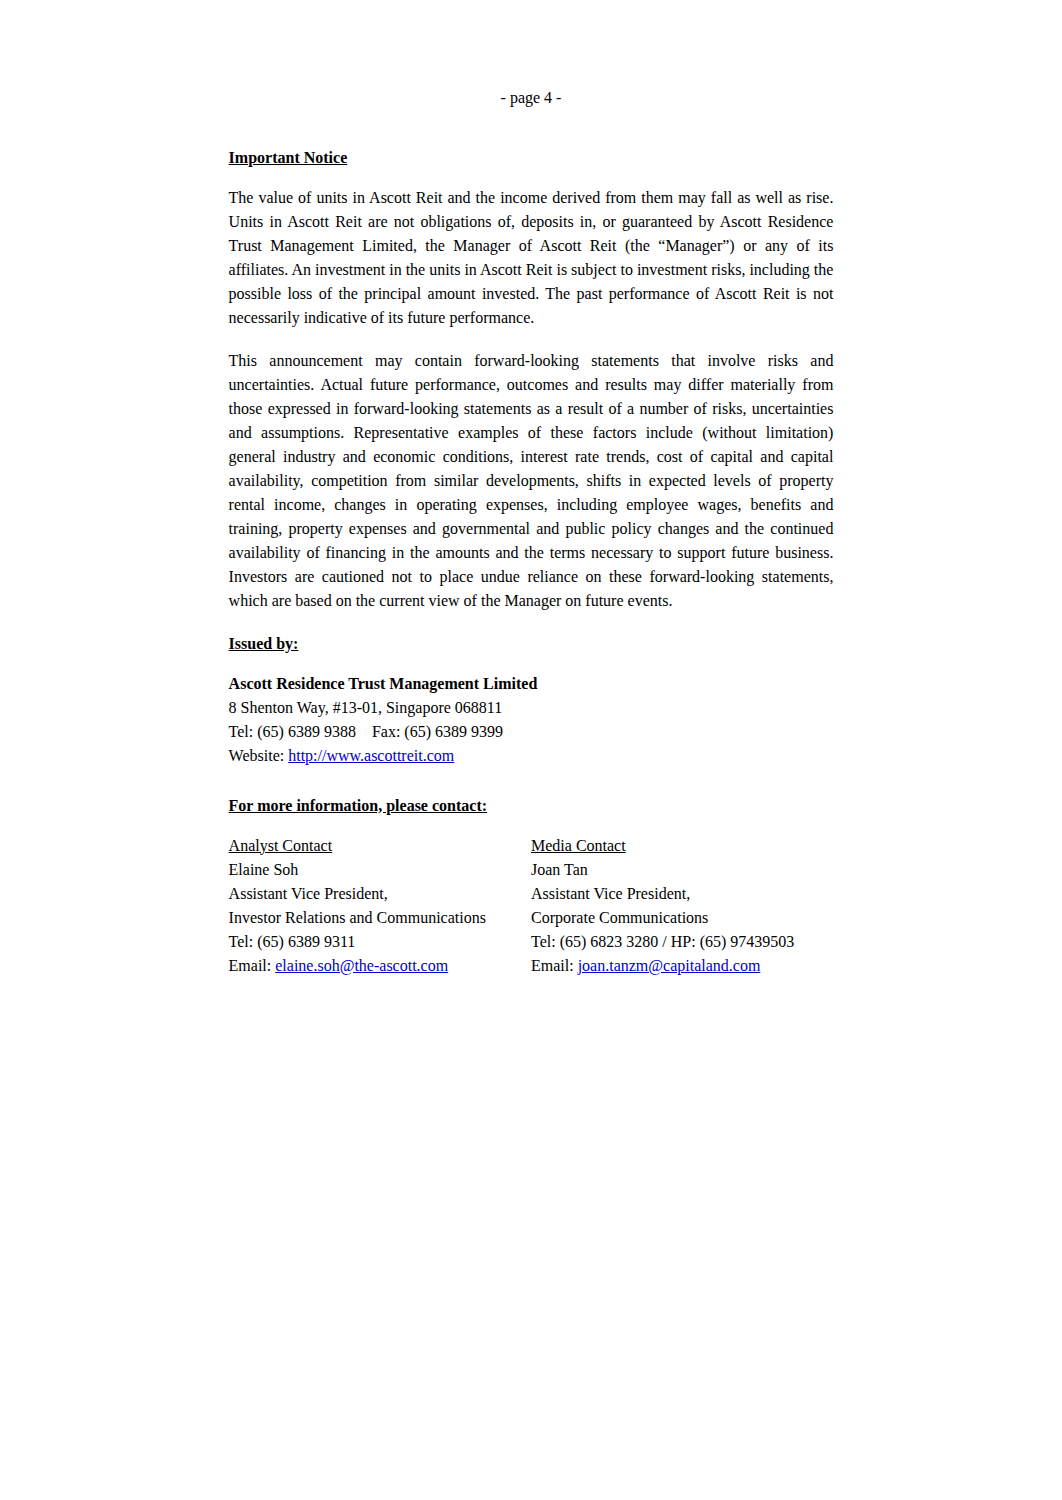- page 4 -
Important Notice
The value of units in Ascott Reit and the income derived from them may fall as well as rise. Units in Ascott Reit are not obligations of, deposits in, or guaranteed by Ascott Residence Trust Management Limited, the Manager of Ascott Reit (the “Manager”) or any of its affiliates. An investment in the units in Ascott Reit is subject to investment risks, including the possible loss of the principal amount invested. The past performance of Ascott Reit is not necessarily indicative of its future performance.
This announcement may contain forward-looking statements that involve risks and uncertainties. Actual future performance, outcomes and results may differ materially from those expressed in forward-looking statements as a result of a number of risks, uncertainties and assumptions. Representative examples of these factors include (without limitation) general industry and economic conditions, interest rate trends, cost of capital and capital availability, competition from similar developments, shifts in expected levels of property rental income, changes in operating expenses, including employee wages, benefits and training, property expenses and governmental and public policy changes and the continued availability of financing in the amounts and the terms necessary to support future business. Investors are cautioned not to place undue reliance on these forward-looking statements, which are based on the current view of the Manager on future events.
Issued by:
Ascott Residence Trust Management Limited
8 Shenton Way, #13-01, Singapore 068811
Tel: (65) 6389 9388 Fax: (65) 6389 9399
Website: http://www.ascottreit.com
For more information, please contact:
| Analyst Contact Elaine Soh Assistant Vice President, Investor Relations and Communications Tel: (65) 6389 9311 Email: elaine.soh@the-ascott.com | Media Contact Joan Tan Assistant Vice President, Corporate Communications Tel: (65) 6823 3280 / HP: (65) 97439503 Email: joan.tanzm@capitaland.com |